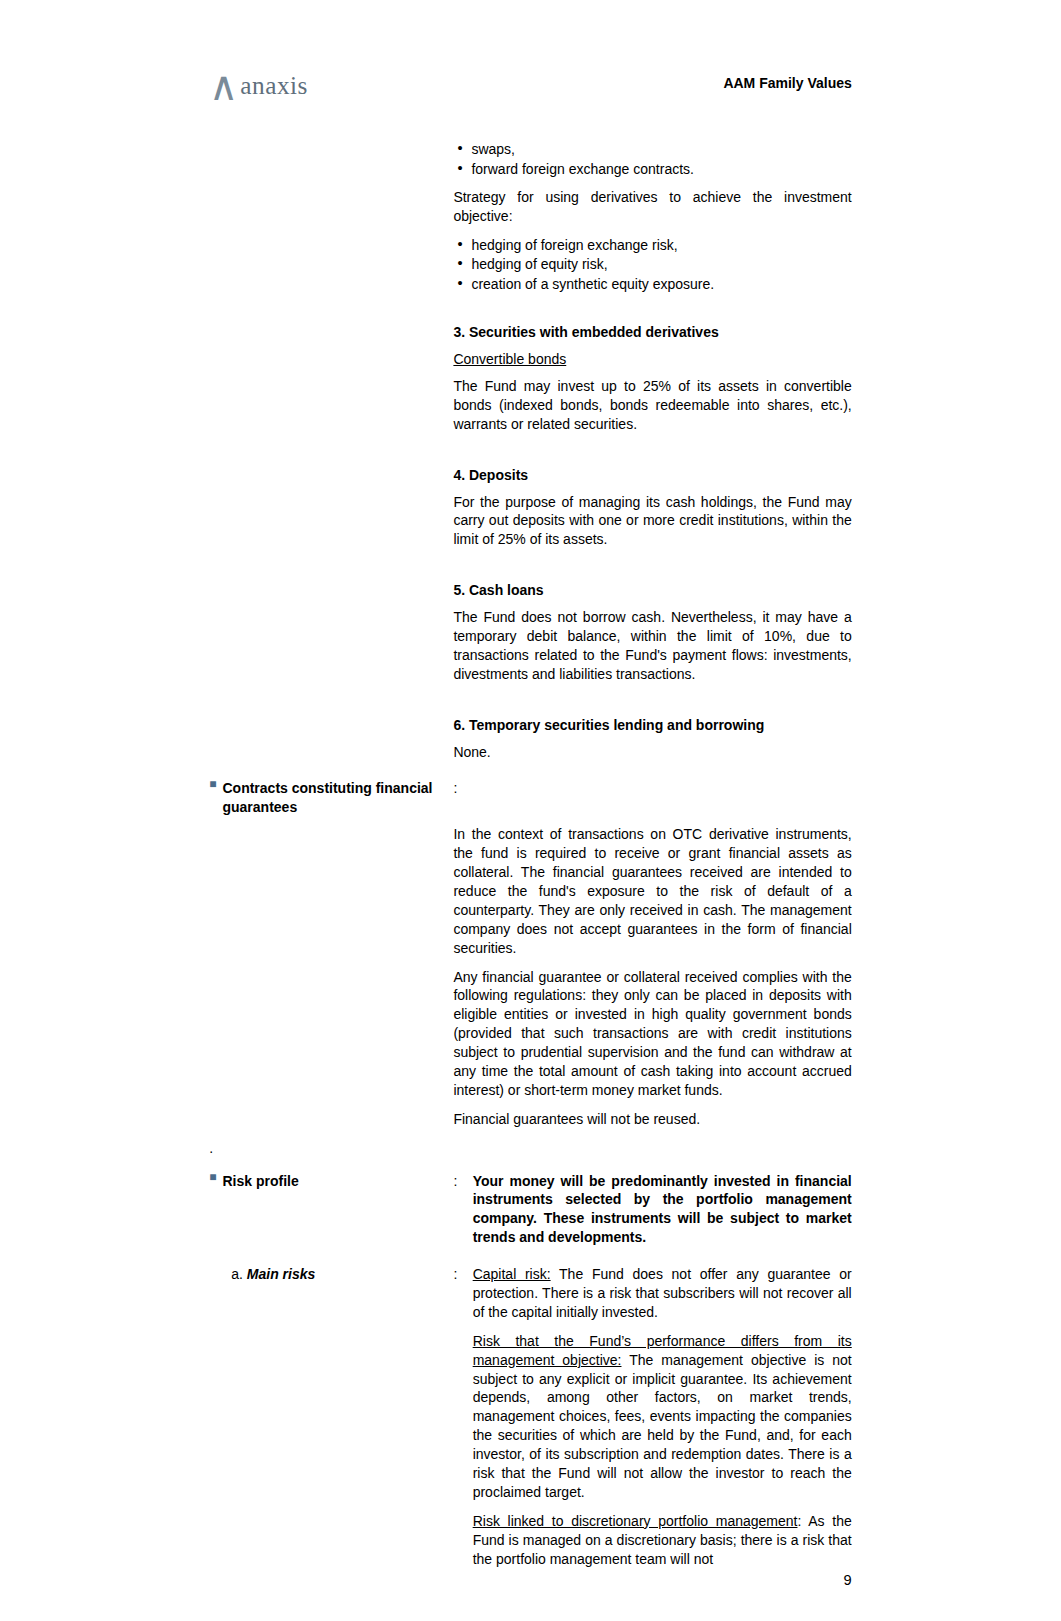∧anaxis
AAM Family Values
swaps,
forward foreign exchange contracts.
Strategy for using derivatives to achieve the investment objective:
hedging of foreign exchange risk,
hedging of equity risk,
creation of a synthetic equity exposure.
3. Securities with embedded derivatives
Convertible bonds
The Fund may invest up to 25% of its assets in convertible bonds (indexed bonds, bonds redeemable into shares, etc.), warrants or related securities.
4. Deposits
For the purpose of managing its cash holdings, the Fund may carry out deposits with one or more credit institutions, within the limit of 25% of its assets.
5. Cash loans
The Fund does not borrow cash. Nevertheless, it may have a temporary debit balance, within the limit of 10%, due to transactions related to the Fund's payment flows: investments, divestments and liabilities transactions.
6. Temporary securities lending and borrowing
None.
■ Contracts constituting financial guarantees
:
In the context of transactions on OTC derivative instruments, the fund is required to receive or grant financial assets as collateral. The financial guarantees received are intended to reduce the fund's exposure to the risk of default of a counterparty. They are only received in cash. The management company does not accept guarantees in the form of financial securities.
Any financial guarantee or collateral received complies with the following regulations: they only can be placed in deposits with eligible entities or invested in high quality government bonds (provided that such transactions are with credit institutions subject to prudential supervision and the fund can withdraw at any time the total amount of cash taking into account accrued interest) or short-term money market funds.
Financial guarantees will not be reused.
.
■ Risk profile
:
Your money will be predominantly invested in financial instruments selected by the portfolio management company. These instruments will be subject to market trends and developments.
a. Main risks
:
Capital risk: The Fund does not offer any guarantee or protection. There is a risk that subscribers will not recover all of the capital initially invested.
Risk that the Fund’s performance differs from its management objective: The management objective is not subject to any explicit or implicit guarantee. Its achievement depends, among other factors, on market trends, management choices, fees, events impacting the companies the securities of which are held by the Fund, and, for each investor, of its subscription and redemption dates. There is a risk that the Fund will not allow the investor to reach the proclaimed target.
Risk linked to discretionary portfolio management: As the Fund is managed on a discretionary basis; there is a risk that the portfolio management team will not
9